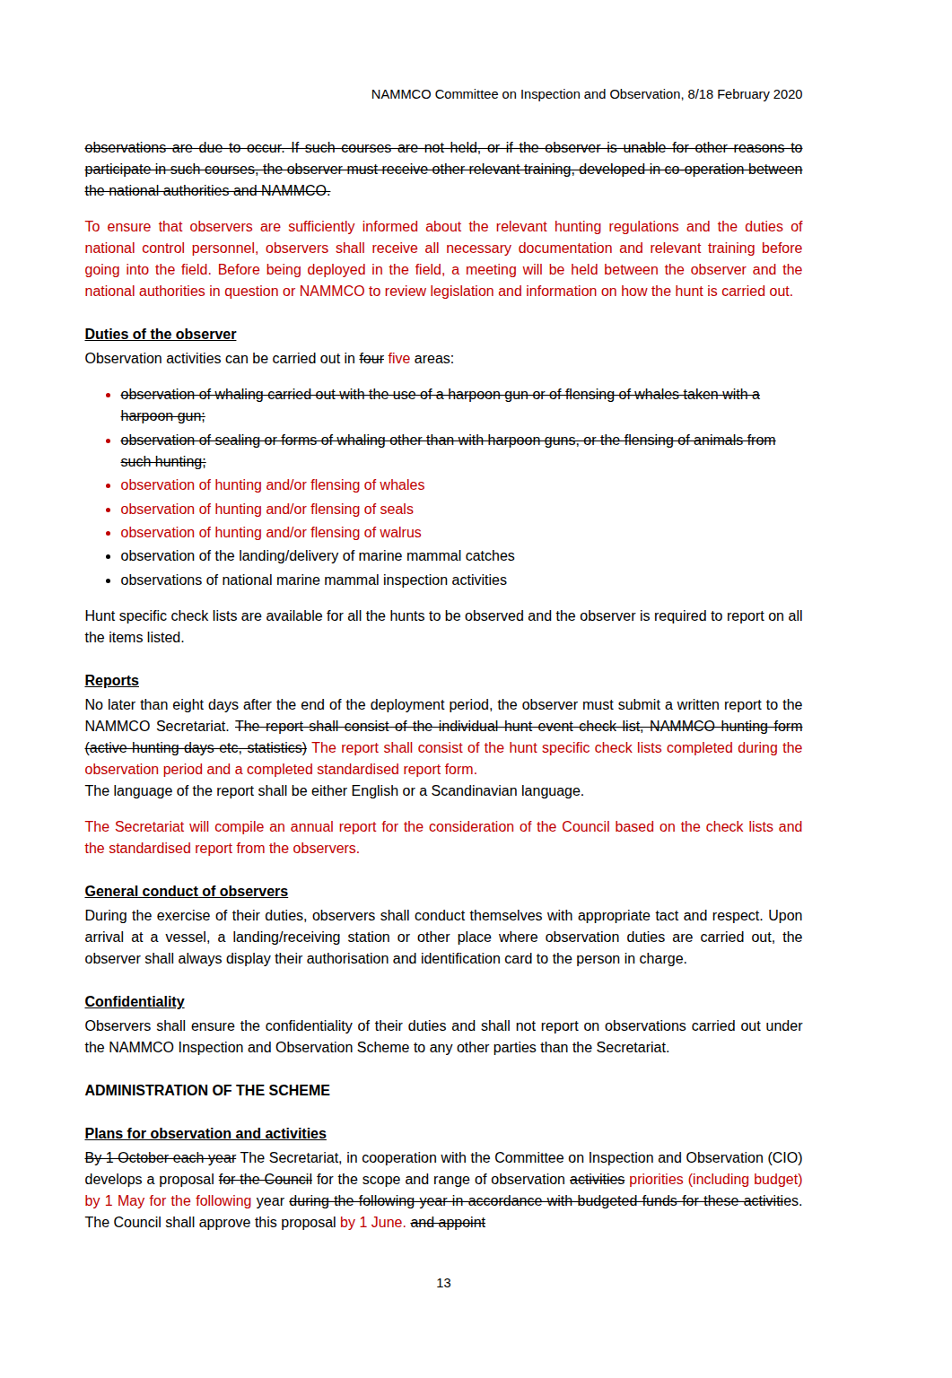NAMMCO Committee on Inspection and Observation, 8/18 February 2020
observations are due to occur. If such courses are not held, or if the observer is unable for other reasons to participate in such courses, the observer must receive other relevant training, developed in co-operation between the national authorities and NAMMCO.
To ensure that observers are sufficiently informed about the relevant hunting regulations and the duties of national control personnel, observers shall receive all necessary documentation and relevant training before going into the field. Before being deployed in the field, a meeting will be held between the observer and the national authorities in question or NAMMCO to review legislation and information on how the hunt is carried out.
Duties of the observer
Observation activities can be carried out in four five areas:
observation of whaling carried out with the use of a harpoon gun or of flensing of whales taken with a harpoon gun;
observation of sealing or forms of whaling other than with harpoon guns, or the flensing of animals from such hunting;
observation of hunting and/or flensing of whales
observation of hunting and/or flensing of seals
observation of hunting and/or flensing of walrus
observation of the landing/delivery of marine mammal catches
observations of national marine mammal inspection activities
Hunt specific check lists are available for all the hunts to be observed and the observer is required to report on all the items listed.
Reports
No later than eight days after the end of the deployment period, the observer must submit a written report to the NAMMCO Secretariat. The report shall consist of the individual hunt event check list, NAMMCO hunting form (active hunting days etc, statistics) The report shall consist of the hunt specific check lists completed during the observation period and a completed standardised report form.
The language of the report shall be either English or a Scandinavian language.
The Secretariat will compile an annual report for the consideration of the Council based on the check lists and the standardised report from the observers.
General conduct of observers
During the exercise of their duties, observers shall conduct themselves with appropriate tact and respect. Upon arrival at a vessel, a landing/receiving station or other place where observation duties are carried out, the observer shall always display their authorisation and identification card to the person in charge.
Confidentiality
Observers shall ensure the confidentiality of their duties and shall not report on observations carried out under the NAMMCO Inspection and Observation Scheme to any other parties than the Secretariat.
ADMINISTRATION OF THE SCHEME
Plans for observation and activities
By 1 October each year The Secretariat, in cooperation with the Committee on Inspection and Observation (CIO) develops a proposal for the Council for the scope and range of observation activities priorities (including budget) by 1 May for the following year during the following year in accordance with budgeted funds for these activities. The Council shall approve this proposal by 1 June. and appoint
13